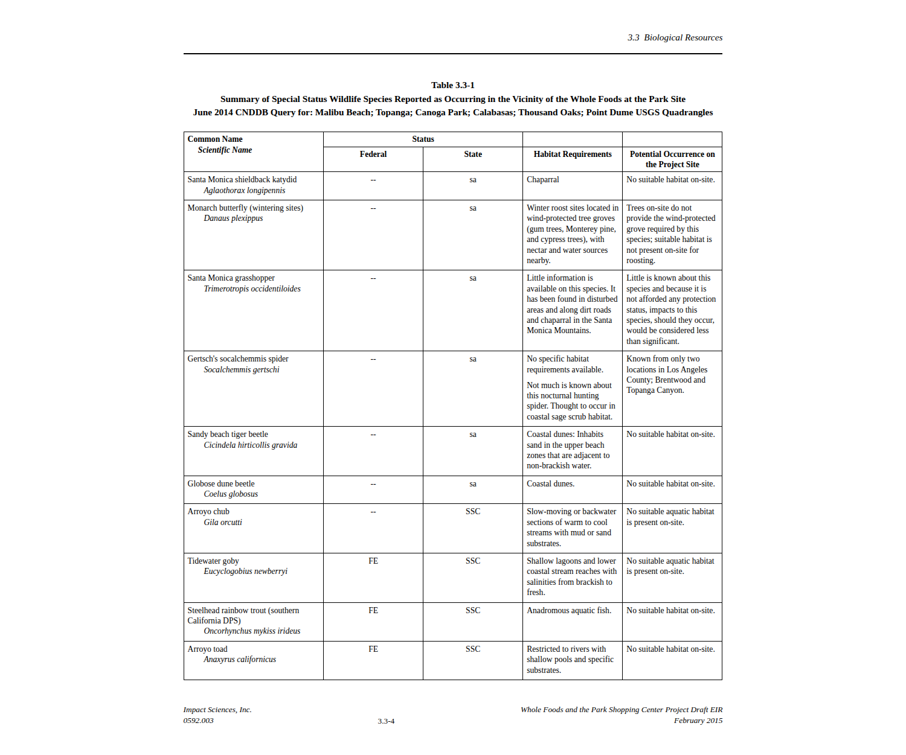3.3 Biological Resources
Table 3.3-1
Summary of Special Status Wildlife Species Reported as Occurring in the Vicinity of the Whole Foods at the Park Site
June 2014 CNDDB Query for: Malibu Beach; Topanga; Canoga Park; Calabasas; Thousand Oaks; Point Dume USGS Quadrangles
| Common Name Scientific Name | Status | | |
| --- | --- | --- | --- |
| Federal | State | Habitat Requirements | Potential Occurrence on the Project Site |
| Santa Monica shieldback katydid Aglaothorax longipennis | -- | sa | Chaparral | No suitable habitat on-site. |
| Monarch butterfly (wintering sites) Danaus plexippus | -- | sa | Winter roost sites located in wind-protected tree groves (gum trees, Monterey pine, and cypress trees), with nectar and water sources nearby. | Trees on-site do not provide the wind-protected grove required by this species; suitable habitat is not present on-site for roosting. |
| Santa Monica grasshopper Trimerotropis occidentiloides | -- | sa | Little information is available on this species. It has been found in disturbed areas and along dirt roads and chaparral in the Santa Monica Mountains. | Little is known about this species and because it is not afforded any protection status, impacts to this species, should they occur, would be considered less than significant. |
| Gertsch's socalchemmis spider Socalchemmis gertschi | -- | sa | No specific habitat requirements available. Not much is known about this nocturnal hunting spider. Thought to occur in coastal sage scrub habitat. | Known from only two locations in Los Angeles County; Brentwood and Topanga Canyon. |
| Sandy beach tiger beetle Cicindela hirticollis gravida | -- | sa | Coastal dunes: Inhabits sand in the upper beach zones that are adjacent to non-brackish water. | No suitable habitat on-site. |
| Globose dune beetle Coelus globosus | -- | sa | Coastal dunes. | No suitable habitat on-site. |
| Arroyo chub Gila orcutti | -- | SSC | Slow-moving or backwater sections of warm to cool streams with mud or sand substrates. | No suitable aquatic habitat is present on-site. |
| Tidewater goby Eucyclogobius newberryi | FE | SSC | Shallow lagoons and lower coastal stream reaches with salinities from brackish to fresh. | No suitable aquatic habitat is present on-site. |
| Steelhead rainbow trout (southern California DPS) Oncorhynchus mykiss irideus | FE | SSC | Anadromous aquatic fish. | No suitable habitat on-site. |
| Arroyo toad Anaxyrus californicus | FE | SSC | Restricted to rivers with shallow pools and specific substrates. | No suitable habitat on-site. |
Impact Sciences, Inc.
0592.003
3.3-4
Whole Foods and the Park Shopping Center Project Draft EIR
February 2015